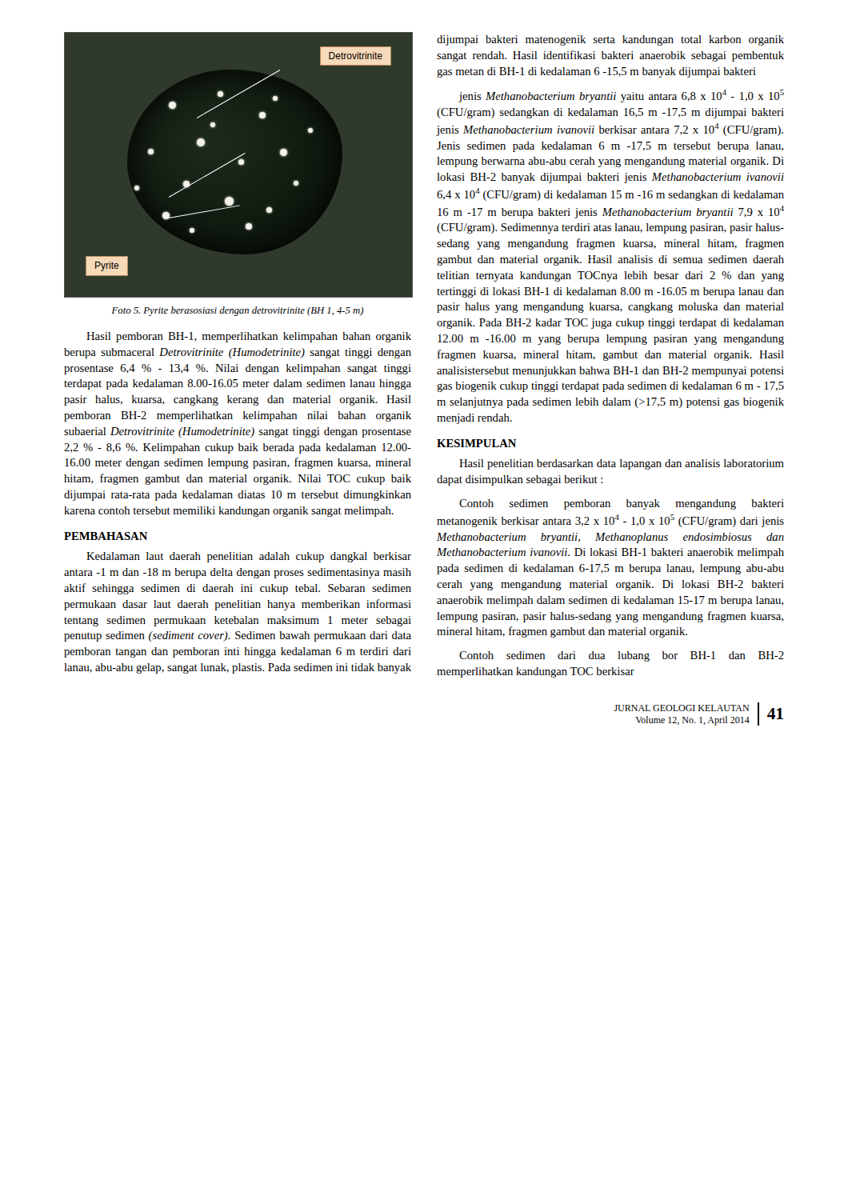Detrovitrinite
Pyrite
Foto 5. Pyrite berasosiasi dengan detrovitrinite (BH 1, 4-5 m)
Hasil pemboran BH-1, memperlihatkan kelimpahan bahan organik berupa submaceral Detrovitrinite (Humodetrinite) sangat tinggi dengan prosentase 6,4 % - 13,4 %. Nilai dengan kelimpahan sangat tinggi terdapat pada kedalaman 8.00-16.05 meter dalam sedimen lanau hingga pasir halus, kuarsa, cangkang kerang dan material organik. Hasil pemboran BH-2 memperlihatkan kelimpahan nilai bahan organik subaerial Detrovitrinite (Humodetrinite) sangat tinggi dengan prosentase 2,2 % - 8,6 %. Kelimpahan cukup baik berada pada kedalaman 12.00-16.00 meter dengan sedimen lempung pasiran, fragmen kuarsa, mineral hitam, fragmen gambut dan material organik. Nilai TOC cukup baik dijumpai rata-rata pada kedalaman diatas 10 m tersebut dimungkinkan karena contoh tersebut memiliki kandungan organik sangat melimpah.
PEMBAHASAN
Kedalaman laut daerah penelitian adalah cukup dangkal berkisar antara -1 m dan -18 m berupa delta dengan proses sedimentasinya masih aktif sehingga sedimen di daerah ini cukup tebal. Sebaran sedimen permukaan dasar laut daerah penelitian hanya memberikan informasi tentang sedimen permukaan ketebalan maksimum 1 meter sebagai penutup sedimen (sediment cover). Sedimen bawah permukaan dari data pemboran tangan dan pemboran inti hingga kedalaman 6 m terdiri dari lanau, abu-abu gelap, sangat lunak, plastis. Pada sedimen ini tidak banyak dijumpai bakteri matenogenik serta kandungan total karbon organik sangat rendah. Hasil identifikasi bakteri anaerobik sebagai pembentuk gas metan di BH-1 di kedalaman 6 -15,5 m banyak dijumpai bakteri
jenis Methanobacterium bryantii yaitu antara 6,8 x 104 - 1,0 x 105 (CFU/gram) sedangkan di kedalaman 16,5 m -17,5 m dijumpai bakteri jenis Methanobacterium ivanovii berkisar antara 7,2 x 104 (CFU/gram). Jenis sedimen pada kedalaman 6 m -17,5 m tersebut berupa lanau, lempung berwarna abu-abu cerah yang mengandung material organik. Di lokasi BH-2 banyak dijumpai bakteri jenis Methanobacterium ivanovii 6,4 x 104 (CFU/gram) di kedalaman 15 m -16 m sedangkan di kedalaman 16 m -17 m berupa bakteri jenis Methanobacterium bryantii 7,9 x 104 (CFU/gram). Sedimennya terdiri atas lanau, lempung pasiran, pasir halus-sedang yang mengandung fragmen kuarsa, mineral hitam, fragmen gambut dan material organik. Hasil analisis di semua sedimen daerah telitian ternyata kandungan TOCnya lebih besar dari 2 % dan yang tertinggi di lokasi BH-1 di kedalaman 8.00 m -16.05 m berupa lanau dan pasir halus yang mengandung kuarsa, cangkang moluska dan material organik. Pada BH-2 kadar TOC juga cukup tinggi terdapat di kedalaman 12.00 m -16.00 m yang berupa lempung pasiran yang mengandung fragmen kuarsa, mineral hitam, gambut dan material organik. Hasil analisistersebut menunjukkan bahwa BH-1 dan BH-2 mempunyai potensi gas biogenik cukup tinggi terdapat pada sedimen di kedalaman 6 m - 17,5 m selanjutnya pada sedimen lebih dalam (>17,5 m) potensi gas biogenik menjadi rendah.
KESIMPULAN
Hasil penelitian berdasarkan data lapangan dan analisis laboratorium dapat disimpulkan sebagai berikut :
Contoh sedimen pemboran banyak mengandung bakteri metanogenik berkisar antara 3,2 x 104 - 1,0 x 105 (CFU/gram) dari jenis Methanobacterium bryantii, Methanoplanus endosimbiosus dan Methanobacterium ivanovii. Di lokasi BH-1 bakteri anaerobik melimpah pada sedimen di kedalaman 6-17,5 m berupa lanau, lempung abu-abu cerah yang mengandung material organik. Di lokasi BH-2 bakteri anaerobik melimpah dalam sedimen di kedalaman 15-17 m berupa lanau, lempung pasiran, pasir halus-sedang yang mengandung fragmen kuarsa, mineral hitam, fragmen gambut dan material organik.
Contoh sedimen dari dua lubang bor BH-1 dan BH-2 memperlihatkan kandungan TOC berkisar
JURNAL GEOLOGI KELAUTAN
Volume 12, No. 1, April 2014
41